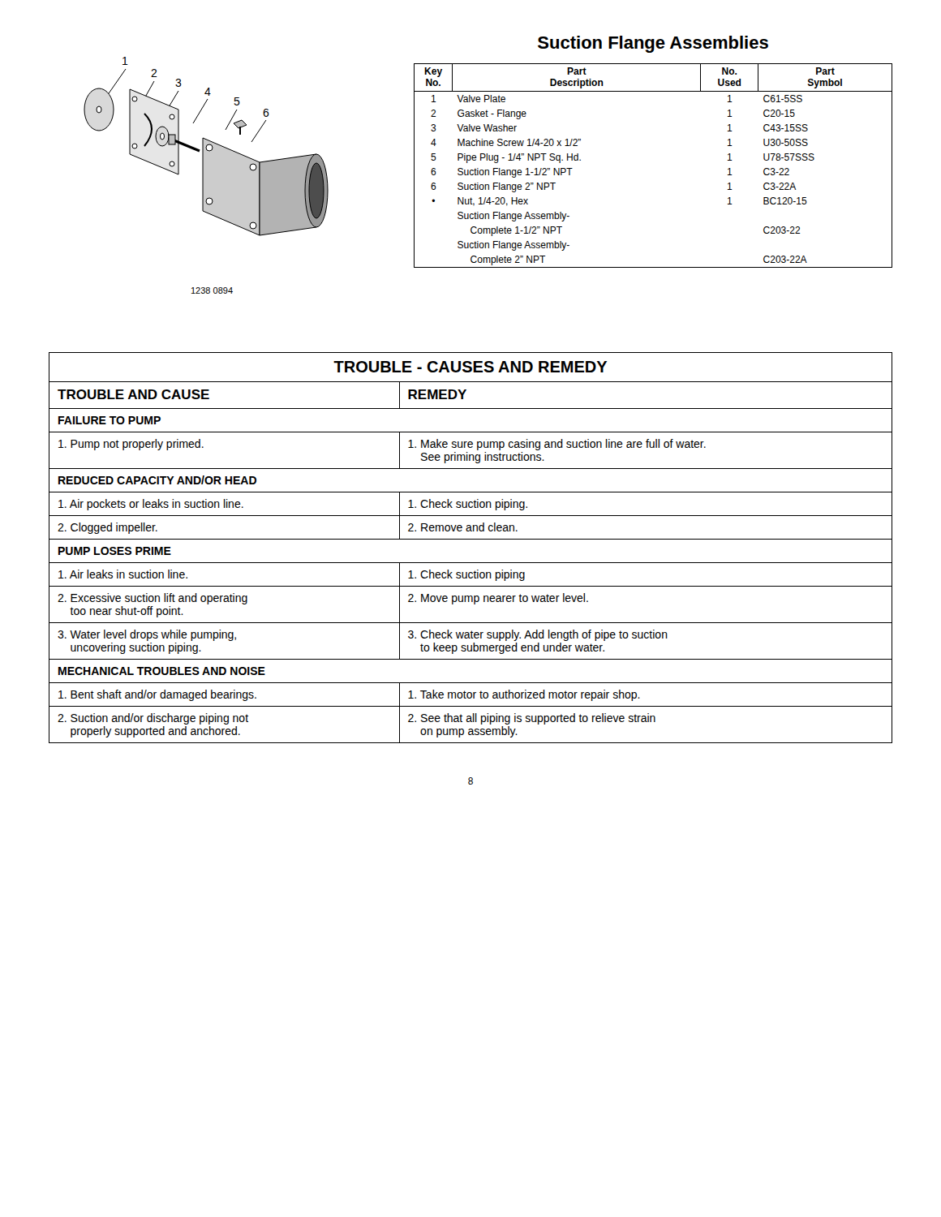1 2 3 4 5 6
1238 0894
Suction Flange Assemblies
| Key No. | Part Description | No. Used | Part Symbol |
| --- | --- | --- | --- |
| 1 | Valve Plate | 1 | C61-5SS |
| 2 | Gasket - Flange | 1 | C20-15 |
| 3 | Valve Washer | 1 | C43-15SS |
| 4 | Machine Screw 1/4-20 x 1/2” | 1 | U30-50SS |
| 5 | Pipe Plug - 1/4” NPT Sq. Hd. | 1 | U78-57SSS |
| 6 | Suction Flange 1-1/2” NPT | 1 | C3-22 |
| 6 | Suction Flange 2” NPT | 1 | C3-22A |
| • | Nut, 1/4-20, Hex | 1 | BC120-15 |
| | Suction Flange Assembly- | | |
| | Complete 1-1/2” NPT | | C203-22 |
| | Suction Flange Assembly- | | |
| | Complete 2” NPT | | C203-22A |
| TROUBLE - CAUSES AND REMEDY |
| TROUBLE AND CAUSE | REMEDY |
| FAILURE TO PUMP | |
| 1. Pump not properly primed. | 1. Make sure pump casing and suction line are full of water. See priming instructions. |
| REDUCED CAPACITY AND/OR HEAD | |
| 1. Air pockets or leaks in suction line. | 1. Check suction piping. |
| 2. Clogged impeller. | 2. Remove and clean. |
| PUMP LOSES PRIME | |
| 1. Air leaks in suction line. | 1. Check suction piping |
| 2. Excessive suction lift and operating too near shut-off point. | 2. Move pump nearer to water level. |
| 3. Water level drops while pumping, uncovering suction piping. | 3. Check water supply. Add length of pipe to suction to keep submerged end under water. |
| MECHANICAL TROUBLES AND NOISE | |
| 1. Bent shaft and/or damaged bearings. | 1. Take motor to authorized motor repair shop. |
| 2. Suction and/or discharge piping not properly supported and anchored. | 2. See that all piping is supported to relieve strain on pump assembly. |
8